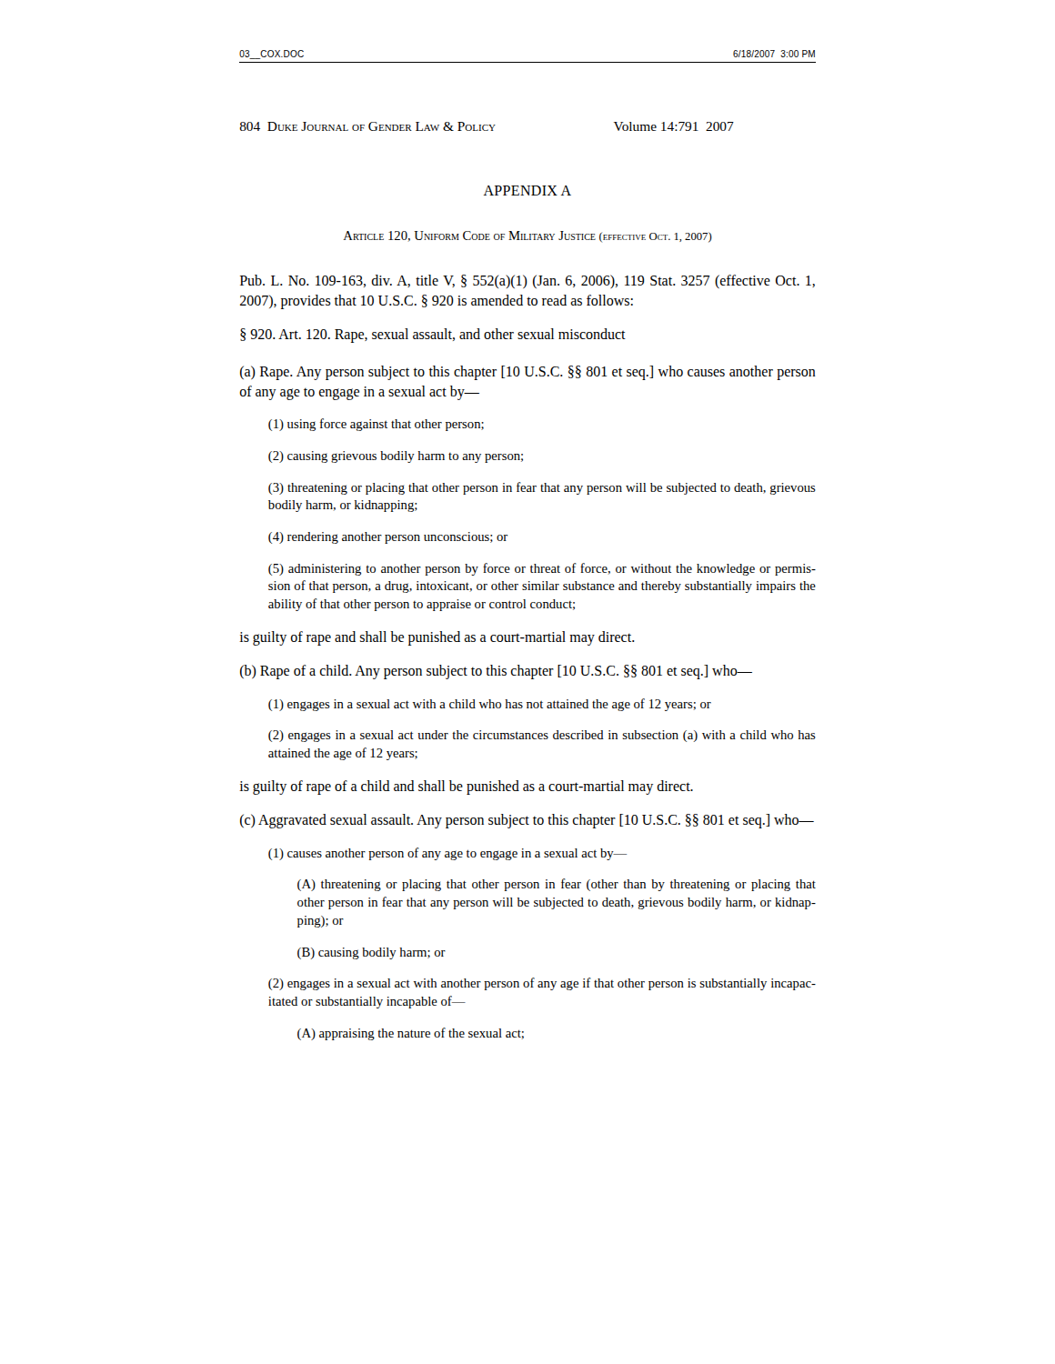03__COX.DOC
6/18/2007 3:00 PM
804 Duke Journal of Gender Law & Policy
Volume 14:791 2007
APPENDIX A
Article 120, Uniform Code of Military Justice (effective Oct. 1, 2007)
Pub. L. No. 109-163, div. A, title V, § 552(a)(1) (Jan. 6, 2006), 119 Stat. 3257 (effective Oct. 1, 2007), provides that 10 U.S.C. § 920 is amended to read as follows:
§ 920. Art. 120. Rape, sexual assault, and other sexual misconduct
(a) Rape. Any person subject to this chapter [10 U.S.C. §§ 801 et seq.] who causes another person of any age to engage in a sexual act by—
(1) using force against that other person;
(2) causing grievous bodily harm to any person;
(3) threatening or placing that other person in fear that any person will be subjected to death, grievous bodily harm, or kidnapping;
(4) rendering another person unconscious; or
(5) administering to another person by force or threat of force, or without the knowledge or permission of that person, a drug, intoxicant, or other similar substance and thereby substantially impairs the ability of that other person to appraise or control conduct;
is guilty of rape and shall be punished as a court-martial may direct.
(b) Rape of a child. Any person subject to this chapter [10 U.S.C. §§ 801 et seq.] who—
(1) engages in a sexual act with a child who has not attained the age of 12 years; or
(2) engages in a sexual act under the circumstances described in subsection (a) with a child who has attained the age of 12 years;
is guilty of rape of a child and shall be punished as a court-martial may direct.
(c) Aggravated sexual assault. Any person subject to this chapter [10 U.S.C. §§ 801 et seq.] who—
(1) causes another person of any age to engage in a sexual act by—
(A) threatening or placing that other person in fear (other than by threatening or placing that other person in fear that any person will be subjected to death, grievous bodily harm, or kidnapping); or
(B) causing bodily harm; or
(2) engages in a sexual act with another person of any age if that other person is substantially incapacitated or substantially incapable of—
(A) appraising the nature of the sexual act;